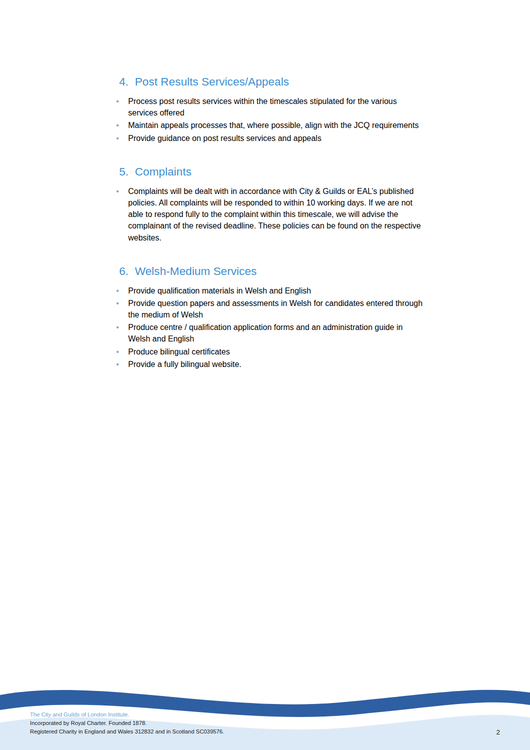4. Post Results Services/Appeals
Process post results services within the timescales stipulated for the various services offered
Maintain appeals processes that, where possible, align with the JCQ requirements
Provide guidance on post results services and appeals
5. Complaints
Complaints will be dealt with in accordance with City & Guilds or EAL’s published policies. All complaints will be responded to within 10 working days. If we are not able to respond fully to the complaint within this timescale, we will advise the complainant of the revised deadline. These policies can be found on the respective websites.
6. Welsh-Medium Services
Provide qualification materials in Welsh and English
Provide question papers and assessments in Welsh for candidates entered through the medium of Welsh
Produce centre / qualification application forms and an administration guide in Welsh and English
Produce bilingual certificates
Provide a fully bilingual website.
The City and Guilds of London Institute.
Incorporated by Royal Charter. Founded 1878.
Registered Charity in England and Wales 312832 and in Scotland SC039576.
2